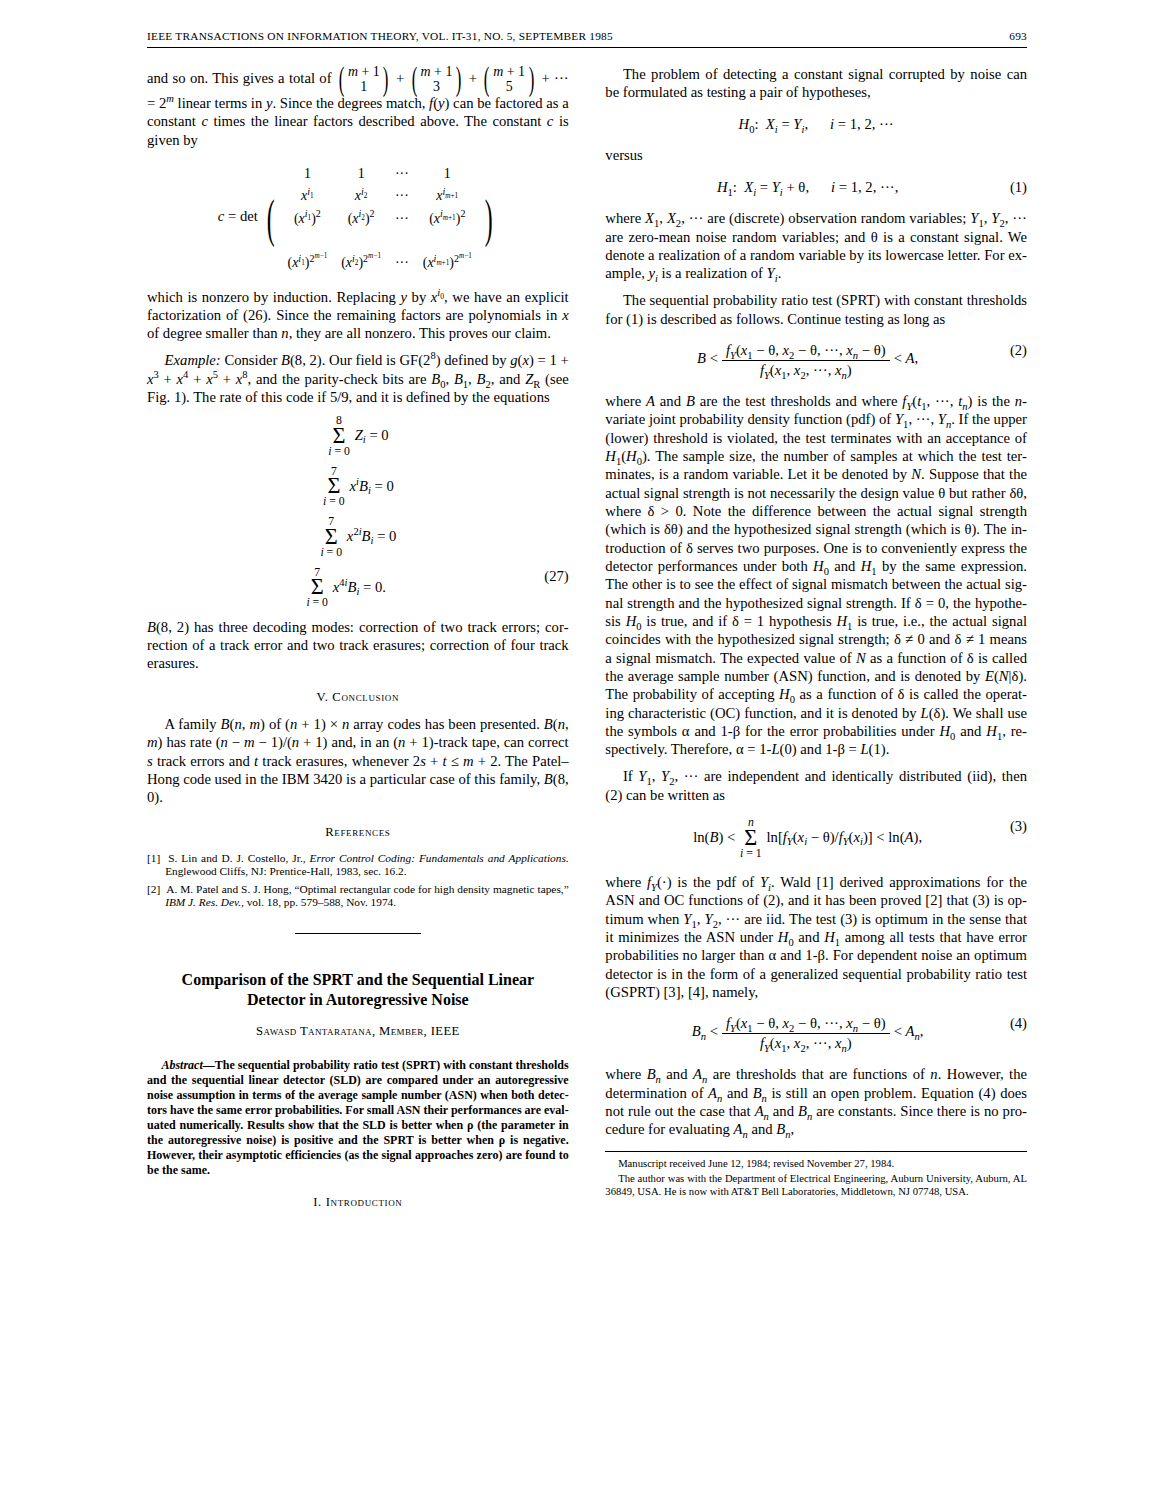IEEE Transactions on Information Theory, Vol. IT-31, No. 5, September 1985 693
and so on. This gives a total of (m + 11) + (m + 13) + (m + 15) + ··· = 2m linear terms in y. Since the degrees match, f(y) can be factored as a constant c times the linear factors described above. The constant c is given by
c = det (
| 1 | 1 | ··· | 1 |
| x i 1 | x i 2 | ··· | x i m +1 |
| ( x i 1 ) 2 | ( x i 2 ) 2 | ··· | ( x i m +1 ) 2 |
| ( x i 1 ) 2 m −1 | ( x i 2 ) 2 m −1 | ··· | ( x i m +1 ) 2 m −1 |
)
which is nonzero by induction. Replacing y by xi0, we have an explicit factorization of (26). Since the remaining factors are polynomials in x of degree smaller than n, they are all nonzero. This proves our claim.
Example: Consider B(8, 2). Our field is GF(28) defined by g(x) = 1 + x3 + x4 + x5 + x8, and the parity-check bits are B0, B1, B2, and ZR (see Fig. 1). The rate of this code if 5/9, and it is defined by the equations
8 Σi = 0 Zi = 0 7 Σi = 0 xiBi = 0 7 Σi = 0 x2iBi = 0 7 Σi = 0 x4iBi = 0. (27)
B(8, 2) has three decoding modes: correction of two track errors; correction of a track error and two track erasures; correction of four track erasures.
V. Conclusion
A family B(n, m) of (n + 1) × n array codes has been presented. B(n, m) has rate (n − m − 1)/(n + 1) and, in an (n + 1)-track tape, can correct s track errors and t track erasures, whenever 2s + t ≤ m + 2. The Patel–Hong code used in the IBM 3420 is a particular case of this family, B(8, 0).
References
[1] S. Lin and D. J. Costello, Jr., Error Control Coding: Fundamentals and Applications. Englewood Cliffs, NJ: Prentice-Hall, 1983, sec. 16.2.
[2] A. M. Patel and S. J. Hong, “Optimal rectangular code for high density magnetic tapes,” IBM J. Res. Dev., vol. 18, pp. 579–588, Nov. 1974.
Comparison of the SPRT and the Sequential Linear
Detector in Autoregressive Noise
Sawasd Tantaratana, Member, IEEE
Abstract—The sequential probability ratio test (SPRT) with constant thresholds and the sequential linear detector (SLD) are compared under an autoregressive noise assumption in terms of the average sample number (ASN) when both detectors have the same error probabilities. For small ASN their performances are evaluated numerically. Results show that the SLD is better when ρ (the parameter in the autoregressive noise) is positive and the SPRT is better when ρ is negative. However, their asymptotic efficiencies (as the signal approaches zero) are found to be the same.
I. Introduction
The problem of detecting a constant signal corrupted by noise can be formulated as testing a pair of hypotheses,
H0: Xi = Yi, i = 1, 2, ···
versus
H1: Xi = Yi + θ, i = 1, 2, ···,(1)
where X1, X2, ··· are (discrete) observation random variables; Y1, Y2, ··· are zero-mean noise random variables; and θ is a constant signal. We denote a realization of a random variable by its lowercase letter. For example, yi is a realization of Yi.
The sequential probability ratio test (SPRT) with constant thresholds for (1) is described as follows. Continue testing as long as
B < fY(x1 − θ, x2 − θ, ···, xn − θ) fY(x1, x2, ···, xn) < A,(2)
where A and B are the test thresholds and where fY(t1, ···, tn) is the n-variate joint probability density function (pdf) of Y1, ···, Yn. If the upper (lower) threshold is violated, the test terminates with an acceptance of H1(H0). The sample size, the number of samples at which the test terminates, is a random variable. Let it be denoted by N. Suppose that the actual signal strength is not necessarily the design value θ but rather δθ, where δ > 0. Note the difference between the actual signal strength (which is δθ) and the hypothesized signal strength (which is θ). The introduction of δ serves two purposes. One is to conveniently express the detector performances under both H0 and H1 by the same expression. The other is to see the effect of signal mismatch between the actual signal strength and the hypothesized signal strength. If δ = 0, the hypothesis H0 is true, and if δ = 1 hypothesis H1 is true, i.e., the actual signal coincides with the hypothesized signal strength; δ ≠ 0 and δ ≠ 1 means a signal mismatch. The expected value of N as a function of δ is called the average sample number (ASN) function, and is denoted by E(N|δ). The probability of accepting H0 as a function of δ is called the operating characteristic (OC) function, and it is denoted by L(δ). We shall use the symbols α and 1-β for the error probabilities under H0 and H1, respectively. Therefore, α = 1-L(0) and 1-β = L(1).
If Y1, Y2, ··· are independent and identically distributed (iid), then (2) can be written as
ln(B) < nΣi = 1 ln[fY(xi − θ)/fY(xi)] < ln(A),(3)
where fY(·) is the pdf of Yi. Wald [1] derived approximations for the ASN and OC functions of (2), and it has been proved [2] that (3) is optimum when Y1, Y2, ··· are iid. The test (3) is optimum in the sense that it minimizes the ASN under H0 and H1 among all tests that have error probabilities no larger than α and 1-β. For dependent noise an optimum detector is in the form of a generalized sequential probability ratio test (GSPRT) [3], [4], namely,
Bn < fY(x1 − θ, x2 − θ, ···, xn − θ) fY(x1, x2, ···, xn) < An,(4)
where Bn and An are thresholds that are functions of n. However, the determination of An and Bn is still an open problem. Equation (4) does not rule out the case that An and Bn are constants. Since there is no procedure for evaluating An and Bn,
Manuscript received June 12, 1984; revised November 27, 1984.
The author was with the Department of Electrical Engineering, Auburn University, Auburn, AL 36849, USA. He is now with AT&T Bell Laboratories, Middletown, NJ 07748, USA.